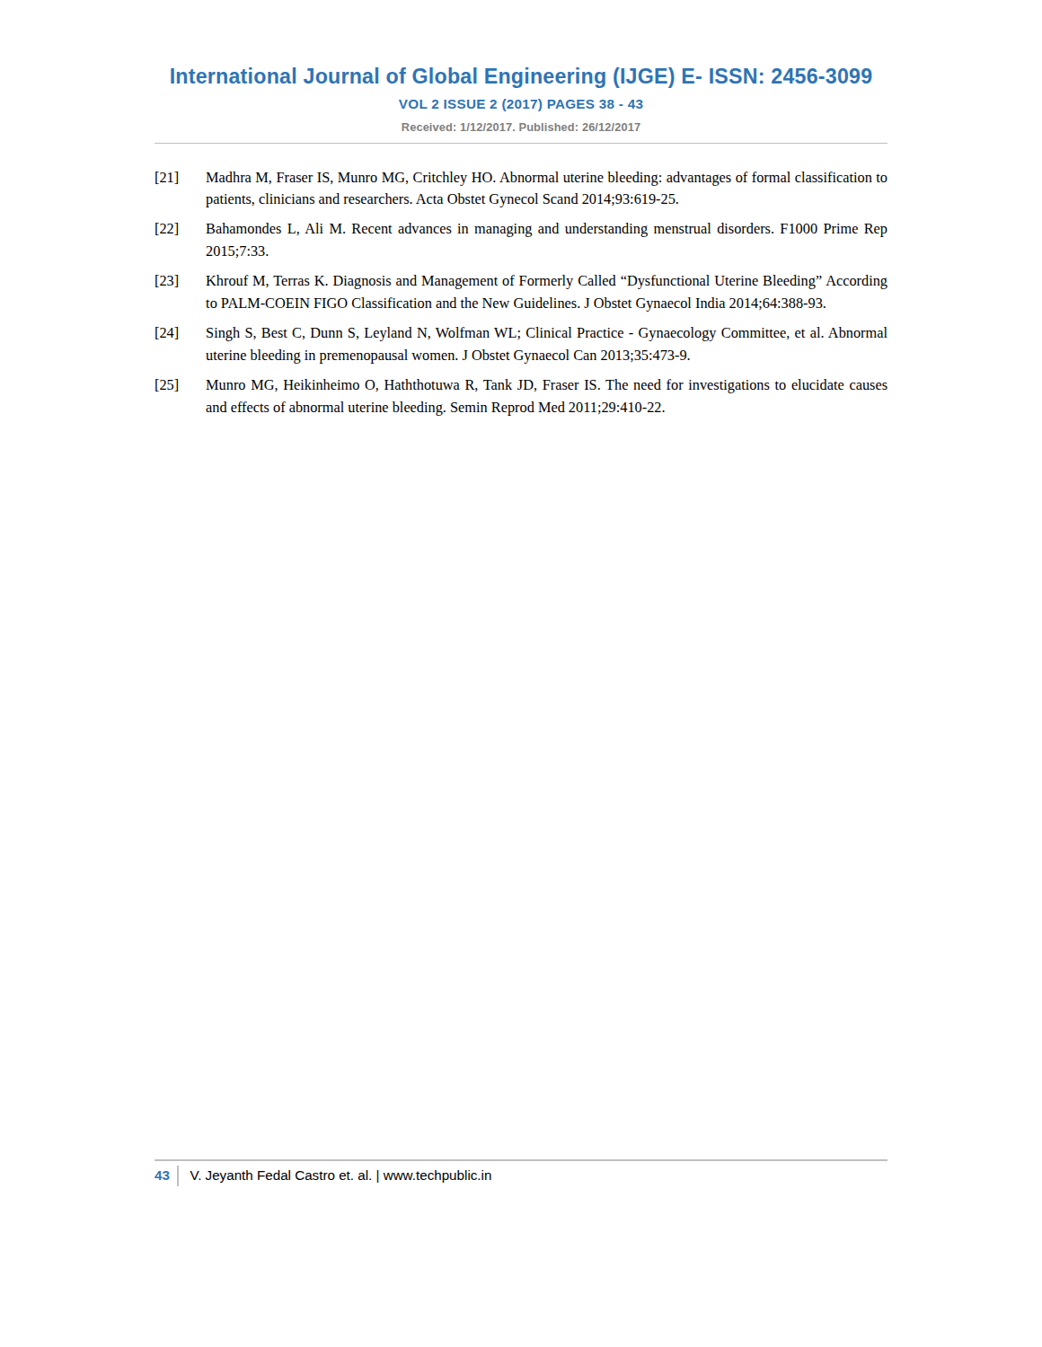International Journal of Global Engineering (IJGE) E- ISSN: 2456-3099
VOL 2 ISSUE 2 (2017) PAGES 38 - 43
Received: 1/12/2017. Published: 26/12/2017
[21] Madhra M, Fraser IS, Munro MG, Critchley HO. Abnormal uterine bleeding: advantages of formal classification to patients, clinicians and researchers. Acta Obstet Gynecol Scand 2014;93:619-25.
[22] Bahamondes L, Ali M. Recent advances in managing and understanding menstrual disorders. F1000 Prime Rep 2015;7:33.
[23] Khrouf M, Terras K. Diagnosis and Management of Formerly Called “Dysfunctional Uterine Bleeding” According to PALM-COEIN FIGO Classification and the New Guidelines. J Obstet Gynaecol India 2014;64:388-93.
[24] Singh S, Best C, Dunn S, Leyland N, Wolfman WL; Clinical Practice - Gynaecology Committee, et al. Abnormal uterine bleeding in premenopausal women. J Obstet Gynaecol Can 2013;35:473-9.
[25] Munro MG, Heikinheimo O, Haththotuwa R, Tank JD, Fraser IS. The need for investigations to elucidate causes and effects of abnormal uterine bleeding. Semin Reprod Med 2011;29:410-22.
43 V. Jeyanth Fedal Castro et. al. | www.techpublic.in